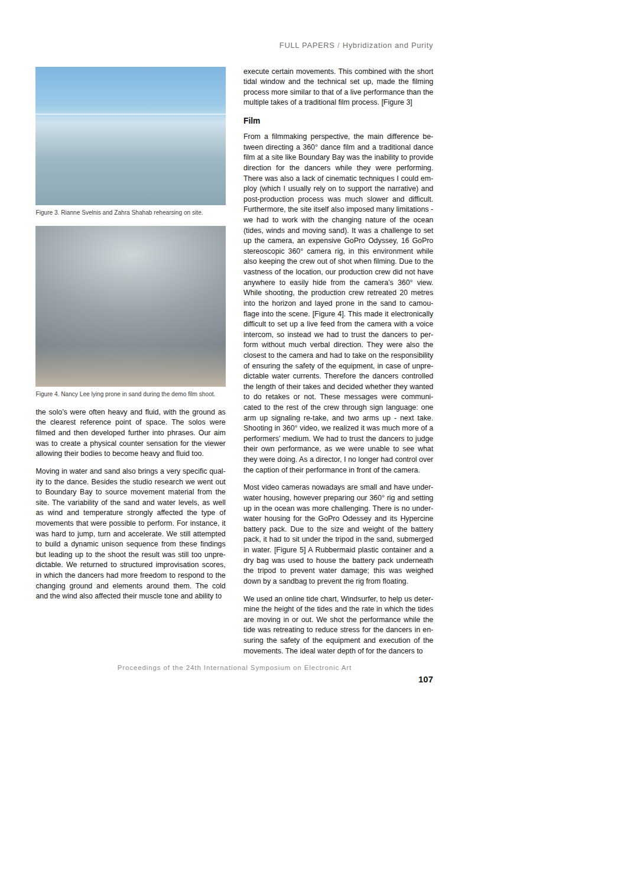FULL PAPERS / Hybridization and Purity
Figure 3. Rianne Svelnis and Zahra Shahab rehearsing on site.
Figure 4. Nancy Lee lying prone in sand during the demo film shoot.
the solo’s were often heavy and fluid, with the ground as the clearest reference point of space. The solos were filmed and then developed further into phrases. Our aim was to create a physical counter sensation for the viewer allowing their bodies to become heavy and fluid too.
Moving in water and sand also brings a very specific quality to the dance. Besides the studio research we went out to Boundary Bay to source movement material from the site. The variability of the sand and water levels, as well as wind and temperature strongly affected the type of movements that were possible to perform. For instance, it was hard to jump, turn and accelerate. We still attempted to build a dynamic unison sequence from these findings but leading up to the shoot the result was still too unpredictable. We returned to structured improvisation scores, in which the dancers had more freedom to respond to the changing ground and elements around them. The cold and the wind also affected their muscle tone and ability to
execute certain movements. This combined with the short tidal window and the technical set up, made the filming process more similar to that of a live performance than the multiple takes of a traditional film process. [Figure 3]
Film
From a filmmaking perspective, the main difference between directing a 360° dance film and a traditional dance film at a site like Boundary Bay was the inability to provide direction for the dancers while they were performing. There was also a lack of cinematic techniques I could employ (which I usually rely on to support the narrative) and post-production process was much slower and difficult. Furthermore, the site itself also imposed many limitations - we had to work with the changing nature of the ocean (tides, winds and moving sand). It was a challenge to set up the camera, an expensive GoPro Odyssey, 16 GoPro stereoscopic 360° camera rig, in this environment while also keeping the crew out of shot when filming. Due to the vastness of the location, our production crew did not have anywhere to easily hide from the camera’s 360° view. While shooting, the production crew retreated 20 metres into the horizon and layed prone in the sand to camouflage into the scene. [Figure 4]. This made it electronically difficult to set up a live feed from the camera with a voice intercom, so instead we had to trust the dancers to perform without much verbal direction. They were also the closest to the camera and had to take on the responsibility of ensuring the safety of the equipment, in case of unpredictable water currents. Therefore the dancers controlled the length of their takes and decided whether they wanted to do retakes or not. These messages were communicated to the rest of the crew through sign language: one arm up signaling re-take, and two arms up - next take. Shooting in 360° video, we realized it was much more of a performers’ medium. We had to trust the dancers to judge their own performance, as we were unable to see what they were doing. As a director, I no longer had control over the caption of their performance in front of the camera.
Most video cameras nowadays are small and have underwater housing, however preparing our 360° rig and setting up in the ocean was more challenging. There is no underwater housing for the GoPro Odessey and its Hypercine battery pack. Due to the size and weight of the battery pack, it had to sit under the tripod in the sand, submerged in water. [Figure 5] A Rubbermaid plastic container and a dry bag was used to house the battery pack underneath the tripod to prevent water damage; this was weighed down by a sandbag to prevent the rig from floating.
We used an online tide chart, Windsurfer, to help us determine the height of the tides and the rate in which the tides are moving in or out. We shot the performance while the tide was retreating to reduce stress for the dancers in ensuring the safety of the equipment and execution of the movements. The ideal water depth of for the dancers to
Proceedings of the 24th International Symposium on Electronic Art
107